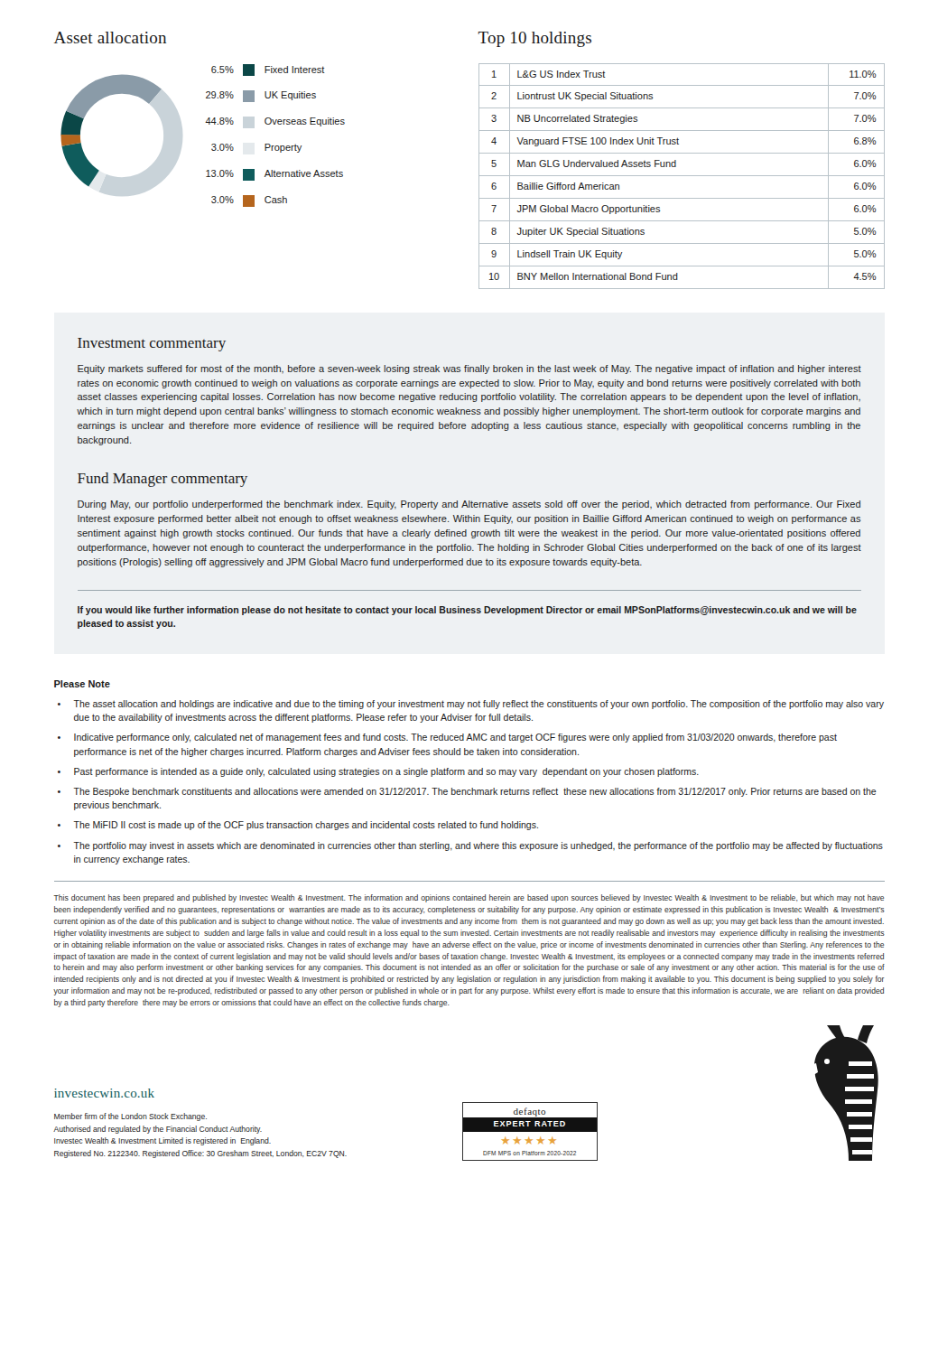Asset allocation
Asset allocation
6.5% Fixed Interest 29.8% UK Equities 44.8% Overseas Equities 3.0% Property 13.0% Alternative Assets 3.0% Cash
Top 10 holdings
| 1 | L&G US Index Trust | 11.0% |
| 2 | Liontrust UK Special Situations | 7.0% |
| 3 | NB Uncorrelated Strategies | 7.0% |
| 4 | Vanguard FTSE 100 Index Unit Trust | 6.8% |
| 5 | Man GLG Undervalued Assets Fund | 6.0% |
| 6 | Baillie Gifford American | 6.0% |
| 7 | JPM Global Macro Opportunities | 6.0% |
| 8 | Jupiter UK Special Situations | 5.0% |
| 9 | Lindsell Train UK Equity | 5.0% |
| 10 | BNY Mellon International Bond Fund | 4.5% |
Investment commentary
Equity markets suffered for most of the month, before a seven-week losing streak was finally broken in the last week of May. The negative impact of inflation and higher interest rates on economic growth continued to weigh on valuations as corporate earnings are expected to slow. Prior to May, equity and bond returns were positively correlated with both asset classes experiencing capital losses. Correlation has now become negative reducing portfolio volatility. The correlation appears to be dependent upon the level of inflation, which in turn might depend upon central banks’ willingness to stomach economic weakness and possibly higher unemployment. The short-term outlook for corporate margins and earnings is unclear and therefore more evidence of resilience will be required before adopting a less cautious stance, especially with geopolitical concerns rumbling in the background.
Fund Manager commentary
During May, our portfolio underperformed the benchmark index. Equity, Property and Alternative assets sold off over the period, which detracted from performance. Our Fixed Interest exposure performed better albeit not enough to offset weakness elsewhere. Within Equity, our position in Baillie Gifford American continued to weigh on performance as sentiment against high growth stocks continued. Our funds that have a clearly defined growth tilt were the weakest in the period. Our more value-orientated positions offered outperformance, however not enough to counteract the underperformance in the portfolio. The holding in Schroder Global Cities underperformed on the back of one of its largest positions (Prologis) selling off aggressively and JPM Global Macro fund underperformed due to its exposure towards equity-beta.
If you would like further information please do not hesitate to contact your local Business Development Director or email MPSonPlatforms@investecwin.co.uk and we will be pleased to assist you.
Please Note
The asset allocation and holdings are indicative and due to the timing of your investment may not fully reflect the constituents of your own portfolio. The composition of the portfolio may also vary due to the availability of investments across the different platforms. Please refer to your Adviser for full details.
Indicative performance only, calculated net of management fees and fund costs. The reduced AMC and target OCF figures were only applied from 31/03/2020 onwards, therefore past performance is net of the higher charges incurred. Platform charges and Adviser fees should be taken into consideration.
Past performance is intended as a guide only, calculated using strategies on a single platform and so may vary dependant on your chosen platforms.
The Bespoke benchmark constituents and allocations were amended on 31/12/2017. The benchmark returns reflect these new allocations from 31/12/2017 only. Prior returns are based on the previous benchmark.
The MiFID II cost is made up of the OCF plus transaction charges and incidental costs related to fund holdings.
The portfolio may invest in assets which are denominated in currencies other than sterling, and where this exposure is unhedged, the performance of the portfolio may be affected by fluctuations in currency exchange rates.
This document has been prepared and published by Investec Wealth & Investment. The information and opinions contained herein are based upon sources believed by Investec Wealth & Investment to be reliable, but which may not have been independently verified and no guarantees, representations or warranties are made as to its accuracy, completeness or suitability for any purpose. Any opinion or estimate expressed in this publication is Investec Wealth & Investment’s current opinion as of the date of this publication and is subject to change without notice. The value of investments and any income from them is not guaranteed and may go down as well as up; you may get back less than the amount invested. Higher volatility investments are subject to sudden and large falls in value and could result in a loss equal to the sum invested. Certain investments are not readily realisable and investors may experience difficulty in realising the investments or in obtaining reliable information on the value or associated risks. Changes in rates of exchange may have an adverse effect on the value, price or income of investments denominated in currencies other than Sterling. Any references to the impact of taxation are made in the context of current legislation and may not be valid should levels and/or bases of taxation change. Investec Wealth & Investment, its employees or a connected company may trade in the investments referred to herein and may also perform investment or other banking services for any companies. This document is not intended as an offer or solicitation for the purchase or sale of any investment or any other action. This material is for the use of intended recipients only and is not directed at you if Investec Wealth & Investment is prohibited or restricted by any legislation or regulation in any jurisdiction from making it available to you. This document is being supplied to you solely for your information and may not be re-produced, redistributed or passed to any other person or published in whole or in part for any purpose. Whilst every effort is made to ensure that this information is accurate, we are reliant on data provided by a third party therefore there may be errors or omissions that could have an effect on the collective funds charge.
investecwin.co.uk
Member firm of the London Stock Exchange.
Authorised and regulated by the Financial Conduct Authority.
Investec Wealth & Investment Limited is registered in England.
Registered No. 2122340. Registered Office: 30 Gresham Street, London, EC2V 7QN.
defaqto
EXPERT RATED
★★★★★
DFM MPS on Platform 2020-2022